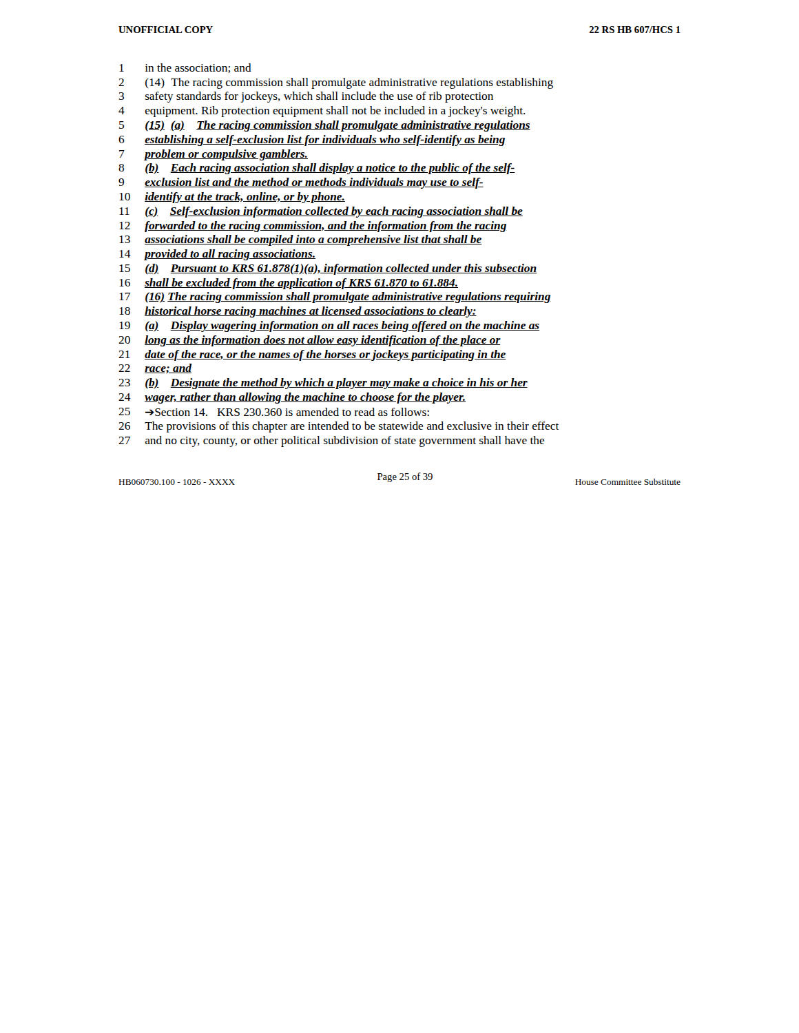UNOFFICIAL COPY 22 RS HB 607/HCS 1
| 1 | in the association; and |
| 2 | (14) The racing commission shall promulgate administrative regulations establishing |
| 3 | safety standards for jockeys, which shall include the use of rib protection |
| 4 | equipment. Rib protection equipment shall not be included in a jockey's weight. |
| 5 | (15) (a) The racing commission shall promulgate administrative regulations |
| 6 | establishing a self-exclusion list for individuals who self-identify as being |
| 7 | problem or compulsive gamblers. |
| 8 | (b) Each racing association shall display a notice to the public of the self- |
| 9 | exclusion list and the method or methods individuals may use to self- |
| 10 | identify at the track, online, or by phone. |
| 11 | (c) Self-exclusion information collected by each racing association shall be |
| 12 | forwarded to the racing commission, and the information from the racing |
| 13 | associations shall be compiled into a comprehensive list that shall be |
| 14 | provided to all racing associations. |
| 15 | (d) Pursuant to KRS 61.878(1)(a), information collected under this subsection |
| 16 | shall be excluded from the application of KRS 61.870 to 61.884. |
| 17 | (16) The racing commission shall promulgate administrative regulations requiring |
| 18 | historical horse racing machines at licensed associations to clearly: |
| 19 | (a) Display wagering information on all races being offered on the machine as |
| 20 | long as the information does not allow easy identification of the place or |
| 21 | date of the race, or the names of the horses or jockeys participating in the |
| 22 | race; and |
| 23 | (b) Designate the method by which a player may make a choice in his or her |
| 24 | wager, rather than allowing the machine to choose for the player. |
| 25 | ➔ Section 14. KRS 230.360 is amended to read as follows: |
| 26 | The provisions of this chapter are intended to be statewide and exclusive in their effect |
| 27 | and no city, county, or other political subdivision of state government shall have the |
HB060730.100 - 1026 - XXXX Page 25 of 39 House Committee Substitute